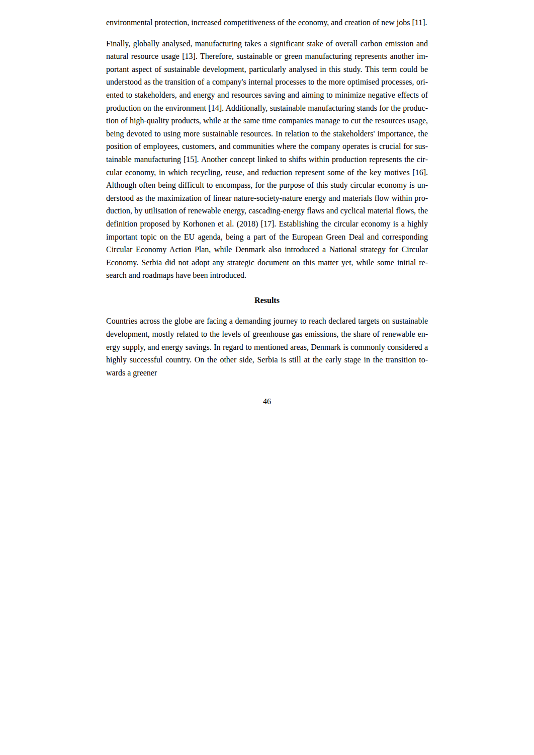environmental protection, increased competitiveness of the economy, and creation of new jobs [11].
Finally, globally analysed, manufacturing takes a significant stake of overall carbon emission and natural resource usage [13]. Therefore, sustainable or green manufacturing represents another important aspect of sustainable development, particularly analysed in this study. This term could be understood as the transition of a company's internal processes to the more optimised processes, oriented to stakeholders, and energy and resources saving and aiming to minimize negative effects of production on the environment [14]. Additionally, sustainable manufacturing stands for the production of high-quality products, while at the same time companies manage to cut the resources usage, being devoted to using more sustainable resources. In relation to the stakeholders' importance, the position of employees, customers, and communities where the company operates is crucial for sustainable manufacturing [15]. Another concept linked to shifts within production represents the circular economy, in which recycling, reuse, and reduction represent some of the key motives [16]. Although often being difficult to encompass, for the purpose of this study circular economy is understood as the maximization of linear nature-society-nature energy and materials flow within production, by utilisation of renewable energy, cascading-energy flaws and cyclical material flows, the definition proposed by Korhonen et al. (2018) [17]. Establishing the circular economy is a highly important topic on the EU agenda, being a part of the European Green Deal and corresponding Circular Economy Action Plan, while Denmark also introduced a National strategy for Circular Economy. Serbia did not adopt any strategic document on this matter yet, while some initial research and roadmaps have been introduced.
Results
Countries across the globe are facing a demanding journey to reach declared targets on sustainable development, mostly related to the levels of greenhouse gas emissions, the share of renewable energy supply, and energy savings. In regard to mentioned areas, Denmark is commonly considered a highly successful country. On the other side, Serbia is still at the early stage in the transition towards a greener
46